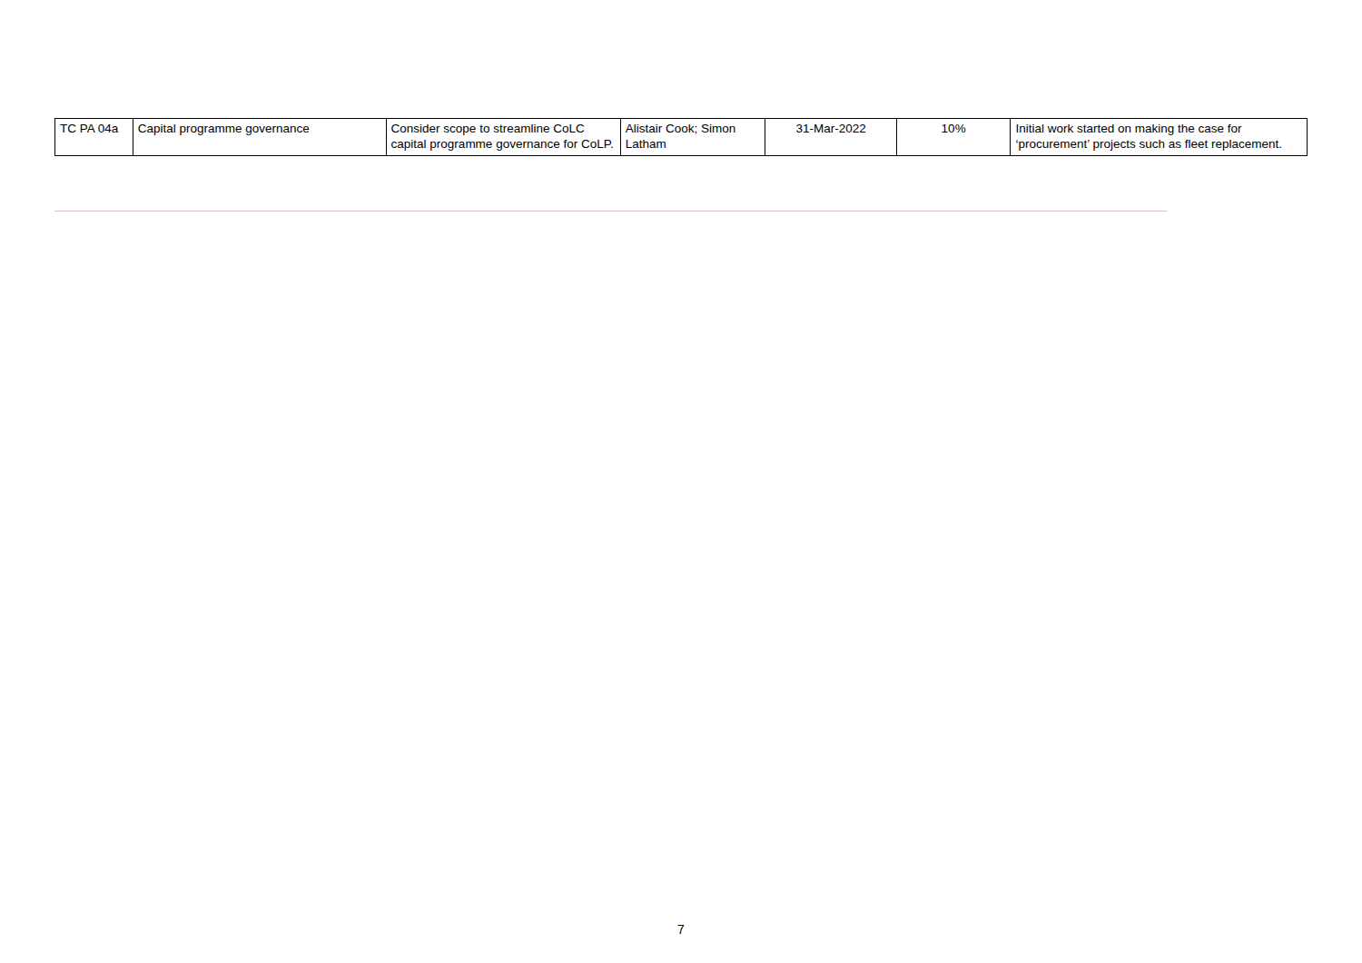| TC PA 04a | Capital programme governance | Consider scope to streamline CoLC capital programme governance for CoLP. | Alistair Cook; Simon Latham | 31-Mar-2022 | 10% | Initial work started on making the case for ‘procurement’ projects such as fleet replacement. |
7